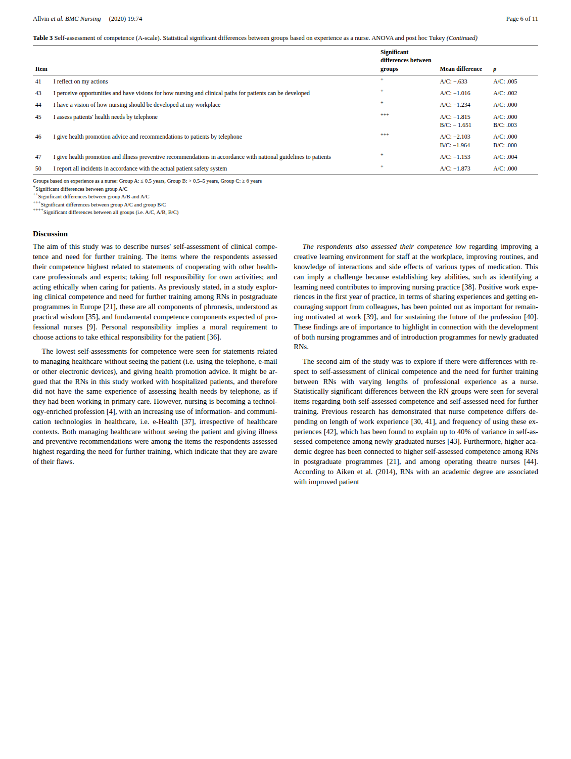Allvin et al. BMC Nursing (2020) 19:74
Page 6 of 11
Table 3 Self-assessment of competence (A-scale). Statistical significant differences between groups based on experience as a nurse. ANOVA and post hoc Tukey (Continued)
| Item | Significant differences between groups | Mean difference | p |
| --- | --- | --- | --- |
| 41 | I reflect on my actions | + | A/C: −.633 | A/C: .005 |
| 43 | I perceive opportunities and have visions for how nursing and clinical paths for patients can be developed | + | A/C: −1.016 | A/C: .002 |
| 44 | I have a vision of how nursing should be developed at my workplace | + | A/C: −1.234 | A/C: .000 |
| 45 | I assess patients' health needs by telephone | +++ | A/C: −1.815 B/C: − 1.651 | A/C: .000 B/C: .003 |
| 46 | I give health promotion advice and recommendations to patients by telephone | +++ | A/C: −2.103 B/C: −1.964 | A/C: .000 B/C: .000 |
| 47 | I give health promotion and illness preventive recommendations in accordance with national guidelines to patients | + | A/C: −1.153 | A/C: .004 |
| 50 | I report all incidents in accordance with the actual patient safety system | + | A/C: −1.873 | A/C: .000 |
Groups based on experience as a nurse: Group A: ≤ 0.5 years, Group B: > 0.5–5 years, Group C: ≥ 6 years
+Significant differences between group A/C
++Significant differences between group A/B and A/C
+++Significant differences between group A/C and group B/C
++++Significant differences between all groups (i.e. A/C, A/B, B/C)
Discussion
The aim of this study was to describe nurses' self-assessment of clinical competence and need for further training. The items where the respondents assessed their competence highest related to statements of cooperating with other healthcare professionals and experts; taking full responsibility for own activities; and acting ethically when caring for patients. As previously stated, in a study exploring clinical competence and need for further training among RNs in postgraduate programmes in Europe [21], these are all components of phronesis, understood as practical wisdom [35], and fundamental competence components expected of professional nurses [9]. Personal responsibility implies a moral requirement to choose actions to take ethical responsibility for the patient [36].
The lowest self-assessments for competence were seen for statements related to managing healthcare without seeing the patient (i.e. using the telephone, e-mail or other electronic devices), and giving health promotion advice. It might be argued that the RNs in this study worked with hospitalized patients, and therefore did not have the same experience of assessing health needs by telephone, as if they had been working in primary care. However, nursing is becoming a technology-enriched profession [4], with an increasing use of information- and communication technologies in healthcare, i.e. e-Health [37], irrespective of healthcare contexts. Both managing healthcare without seeing the patient and giving illness and preventive recommendations were among the items the respondents assessed highest regarding the need for further training, which indicate that they are aware of their flaws.
The respondents also assessed their competence low regarding improving a creative learning environment for staff at the workplace, improving routines, and knowledge of interactions and side effects of various types of medication. This can imply a challenge because establishing key abilities, such as identifying a learning need contributes to improving nursing practice [38]. Positive work experiences in the first year of practice, in terms of sharing experiences and getting encouraging support from colleagues, has been pointed out as important for remaining motivated at work [39], and for sustaining the future of the profession [40]. These findings are of importance to highlight in connection with the development of both nursing programmes and of introduction programmes for newly graduated RNs.
The second aim of the study was to explore if there were differences with respect to self-assessment of clinical competence and the need for further training between RNs with varying lengths of professional experience as a nurse. Statistically significant differences between the RN groups were seen for several items regarding both self-assessed competence and self-assessed need for further training. Previous research has demonstrated that nurse competence differs depending on length of work experience [30, 41], and frequency of using these experiences [42], which has been found to explain up to 40% of variance in self-assessed competence among newly graduated nurses [43]. Furthermore, higher academic degree has been connected to higher self-assessed competence among RNs in postgraduate programmes [21], and among operating theatre nurses [44]. According to Aiken et al. (2014), RNs with an academic degree are associated with improved patient